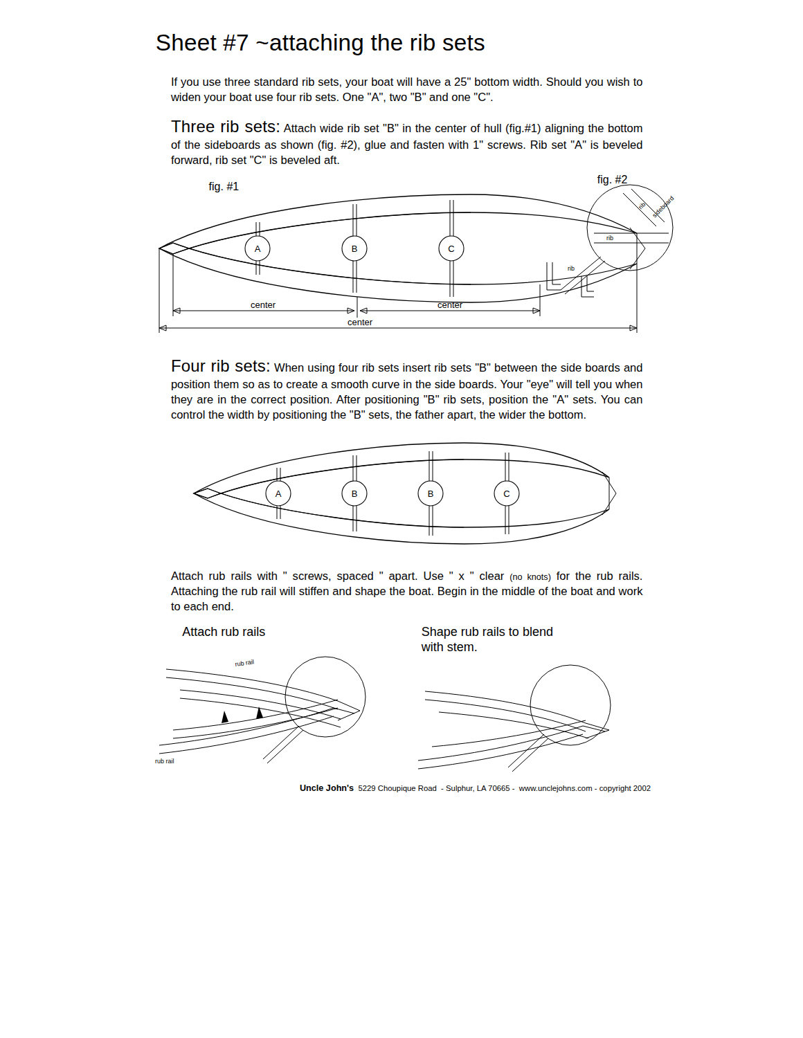Sheet #7 ~attaching the rib sets
If you use three standard rib sets, your boat will have a 25" bottom width. Should you wish to widen your boat use four rib sets. One "A", two "B" and one "C".
Three rib sets: Attach wide rib set "B" in the center of hull (fig.#1) aligning the bottom of the sideboards as shown (fig. #2), glue and fasten with 1" screws. Rib set "A" is beveled forward, rib set "C" is beveled aft.
fig. #1
fig. #2
A B C center center center rib sideboard rib rib
Four rib sets: When using four rib sets insert rib sets "B" between the side boards and position them so as to create a smooth curve in the side boards. Your "eye" will tell you when they are in the correct position. After positioning "B" rib sets, position the "A" sets. You can control the width by positioning the "B" sets, the father apart, the wider the bottom.
A B B C
Attach rub rails with " screws, spaced " apart. Use " x " clear (no knots) for the rub rails. Attaching the rub rail will stiffen and shape the boat. Begin in the middle of the boat and work to each end.
Attach rub rails
rub rail rub rail
Shape rub rails to blend
with stem.
Uncle John's 5229 Choupique Road - Sulphur, LA 70665 - www.unclejohns.com - copyright 2002